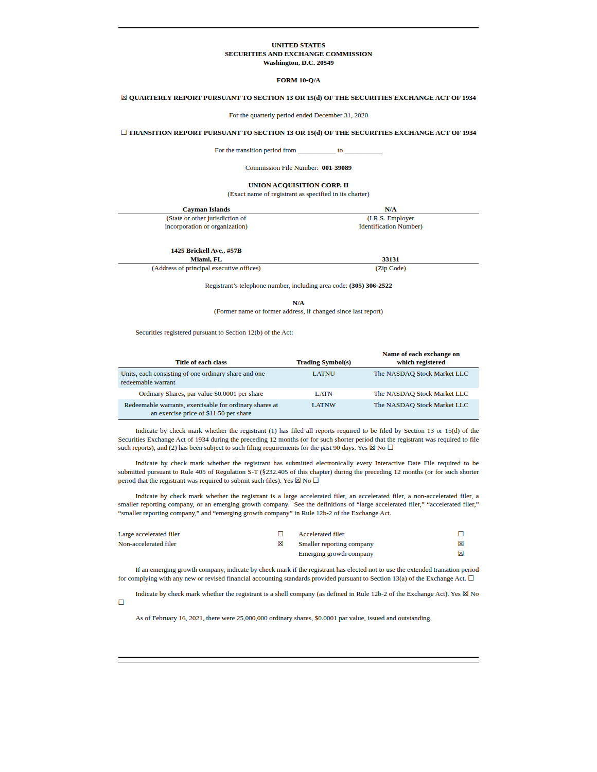UNITED STATES
SECURITIES AND EXCHANGE COMMISSION
Washington, D.C. 20549
FORM 10-Q/A
☒ QUARTERLY REPORT PURSUANT TO SECTION 13 OR 15(d) OF THE SECURITIES EXCHANGE ACT OF 1934
For the quarterly period ended December 31, 2020
☐ TRANSITION REPORT PURSUANT TO SECTION 13 OR 15(d) OF THE SECURITIES EXCHANGE ACT OF 1934
For the transition period from ___________ to ___________
Commission File Number: 001-39089
UNION ACQUISITION CORP. II
(Exact name of registrant as specified in its charter)
| Cayman Islands | N/A |
| (State or other jurisdiction of | (I.R.S. Employer |
| incorporation or organization) | Identification Number) |
| 1425 Brickell Ave., #57B | |
| Miami, FL | 33131 |
| (Address of principal executive offices) | (Zip Code) |
Registrant’s telephone number, including area code: (305) 306-2522
N/A
(Former name or former address, if changed since last report)
Securities registered pursuant to Section 12(b) of the Act:
| Title of each class | Trading Symbol(s) | Name of each exchange on which registered |
| --- | --- | --- |
| Units, each consisting of one ordinary share and one redeemable warrant | LATNU | The NASDAQ Stock Market LLC |
| Ordinary Shares, par value $0.0001 per share | LATN | The NASDAQ Stock Market LLC |
| Redeemable warrants, exercisable for ordinary shares at an exercise price of $11.50 per share | LATNW | The NASDAQ Stock Market LLC |
Indicate by check mark whether the registrant (1) has filed all reports required to be filed by Section 13 or 15(d) of the Securities Exchange Act of 1934 during the preceding 12 months (or for such shorter period that the registrant was required to file such reports), and (2) has been subject to such filing requirements for the past 90 days. Yes ☒ No ☐
Indicate by check mark whether the registrant has submitted electronically every Interactive Date File required to be submitted pursuant to Rule 405 of Regulation S-T (§232.405 of this chapter) during the preceding 12 months (or for such shorter period that the registrant was required to submit such files). Yes ☒ No ☐
Indicate by check mark whether the registrant is a large accelerated filer, an accelerated filer, a non-accelerated filer, a smaller reporting company, or an emerging growth company. See the definitions of “large accelerated filer,” “accelerated filer,” “smaller reporting company,” and “emerging growth company” in Rule 12b-2 of the Exchange Act.
| Large accelerated filer | ☐ | Accelerated filer | ☐ |
| Non-accelerated filer | ☒ | Smaller reporting company | ☒ |
| | | Emerging growth company | ☒ |
If an emerging growth company, indicate by check mark if the registrant has elected not to use the extended transition period for complying with any new or revised financial accounting standards provided pursuant to Section 13(a) of the Exchange Act. ☐
Indicate by check mark whether the registrant is a shell company (as defined in Rule 12b-2 of the Exchange Act). Yes ☒ No ☐
As of February 16, 2021, there were 25,000,000 ordinary shares, $0.0001 par value, issued and outstanding.